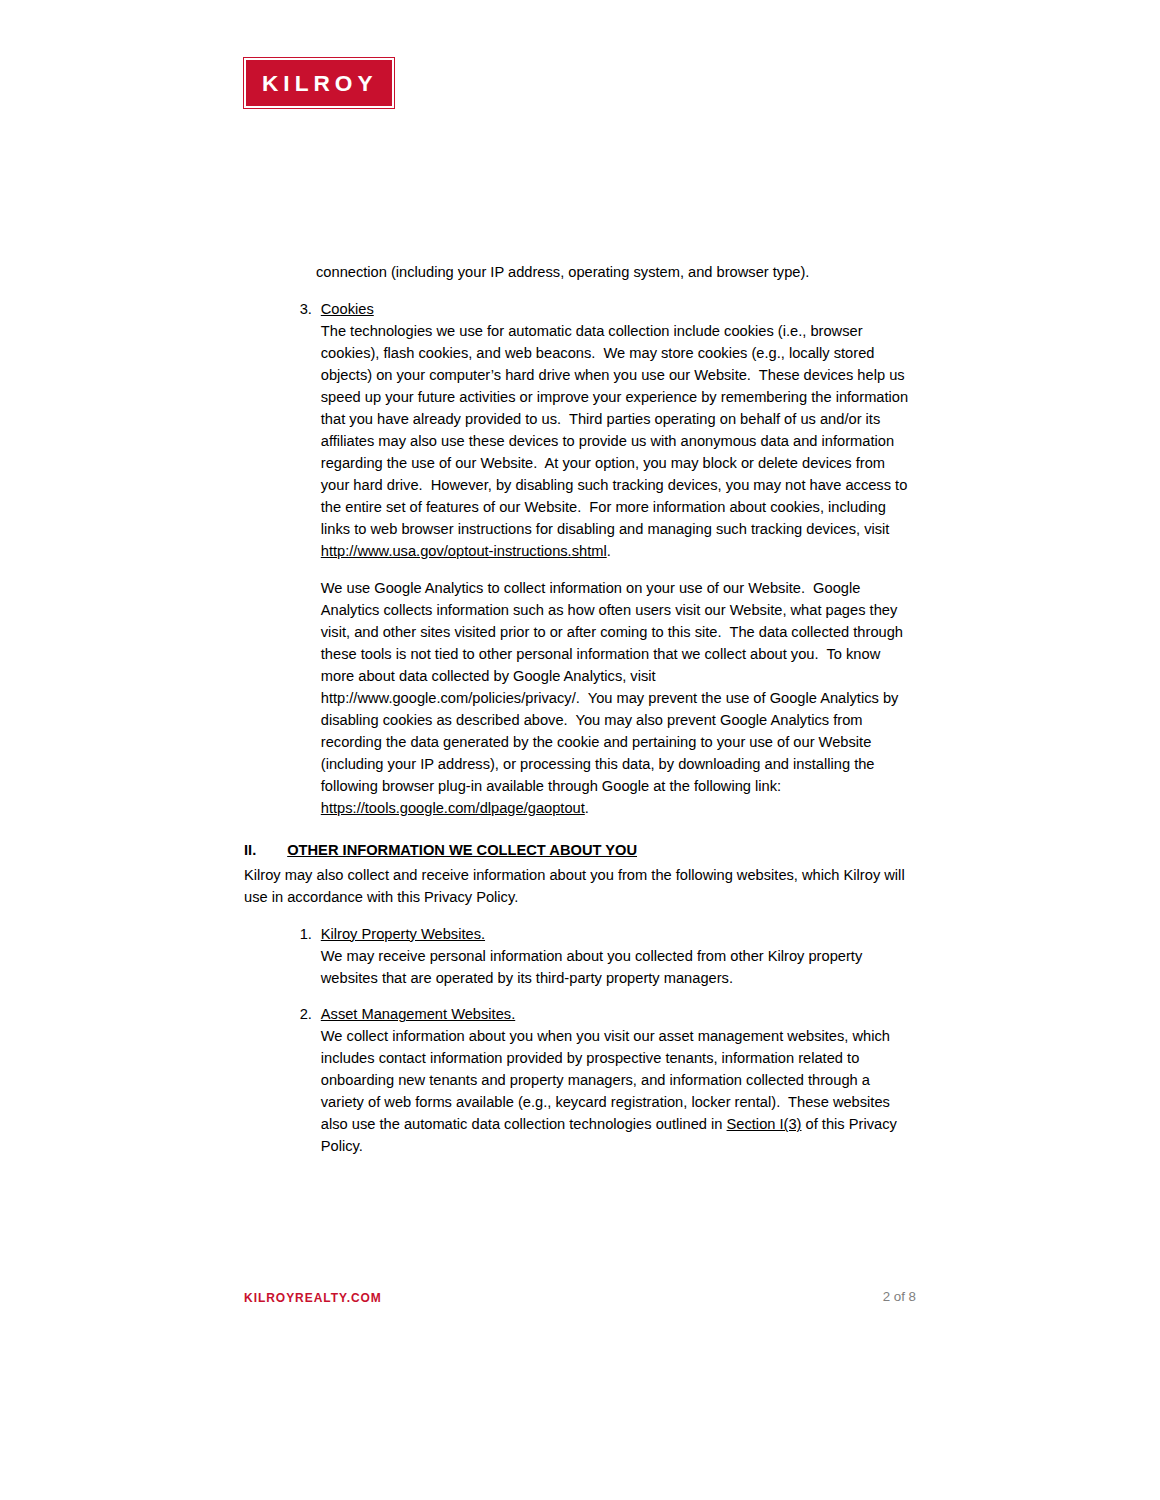KILROY
connection (including your IP address, operating system, and browser type).
Cookies
The technologies we use for automatic data collection include cookies (i.e., browser cookies), flash cookies, and web beacons. We may store cookies (e.g., locally stored objects) on your computer’s hard drive when you use our Website. These devices help us speed up your future activities or improve your experience by remembering the information that you have already provided to us. Third parties operating on behalf of us and/or its affiliates may also use these devices to provide us with anonymous data and information regarding the use of our Website. At your option, you may block or delete devices from your hard drive. However, by disabling such tracking devices, you may not have access to the entire set of features of our Website. For more information about cookies, including links to web browser instructions for disabling and managing such tracking devices, visit http://www.usa.gov/optout-instructions.shtml.
We use Google Analytics to collect information on your use of our Website. Google Analytics collects information such as how often users visit our Website, what pages they visit, and other sites visited prior to or after coming to this site. The data collected through these tools is not tied to other personal information that we collect about you. To know more about data collected by Google Analytics, visit http://www.google.com/policies/privacy/. You may prevent the use of Google Analytics by disabling cookies as described above. You may also prevent Google Analytics from recording the data generated by the cookie and pertaining to your use of our Website (including your IP address), or processing this data, by downloading and installing the following browser plug-in available through Google at the following link: https://tools.google.com/dlpage/gaoptout.
II. OTHER INFORMATION WE COLLECT ABOUT YOU
Kilroy may also collect and receive information about you from the following websites, which Kilroy will use in accordance with this Privacy Policy.
Kilroy Property Websites.
We may receive personal information about you collected from other Kilroy property websites that are operated by its third-party property managers.
Asset Management Websites.
We collect information about you when you visit our asset management websites, which includes contact information provided by prospective tenants, information related to onboarding new tenants and property managers, and information collected through a variety of web forms available (e.g., keycard registration, locker rental). These websites also use the automatic data collection technologies outlined in Section I(3) of this Privacy Policy.
KILROYREALTY.COM
2 of 8